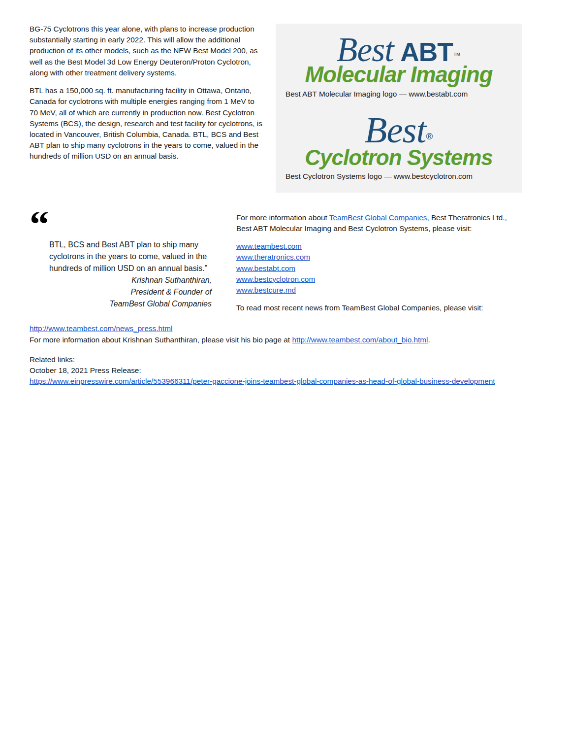Best ABT™ Molecular Imaging
Best ABT Molecular Imaging logo — www.bestabt.com
Best® Cyclotron Systems
Best Cyclotron Systems logo — www.bestcyclotron.com
BG-75 Cyclotrons this year alone, with plans to increase production substantially starting in early 2022. This will allow the additional production of its other models, such as the NEW Best Model 200, as well as the Best Model 3d Low Energy Deuteron/Proton Cyclotron, along with other treatment delivery systems.
BTL has a 150,000 sq. ft. manufacturing facility in Ottawa, Ontario, Canada for cyclotrons with multiple energies ranging from 1 MeV to 70 MeV, all of which are currently in production now. Best Cyclotron Systems (BCS), the design, research and test facility for cyclotrons, is located in Vancouver, British Columbia, Canada. BTL, BCS and Best ABT plan to ship many cyclotrons in the years to come, valued in the hundreds of million USD on an annual basis.
“
BTL, BCS and Best ABT plan to ship many cyclotrons in the years to come, valued in the hundreds of million USD on an annual basis.”
Krishnan Suthanthiran,
President & Founder of
TeamBest Global Companies
For more information about TeamBest Global Companies, Best Theratronics Ltd., Best ABT Molecular Imaging and Best Cyclotron Systems, please visit:
www.teambest.com www.theratronics.com www.bestabt.com www.bestcyclotron.com www.bestcure.md
To read most recent news from TeamBest Global Companies, please visit:
http://www.teambest.com/news_press.html
For more information about Krishnan Suthanthiran, please visit his bio page at http://www.teambest.com/about_bio.html.
Related links:
October 18, 2021 Press Release:
https://www.einpresswire.com/article/553966311/peter-gaccione-joins-teambest-global-companies-as-head-of-global-business-development